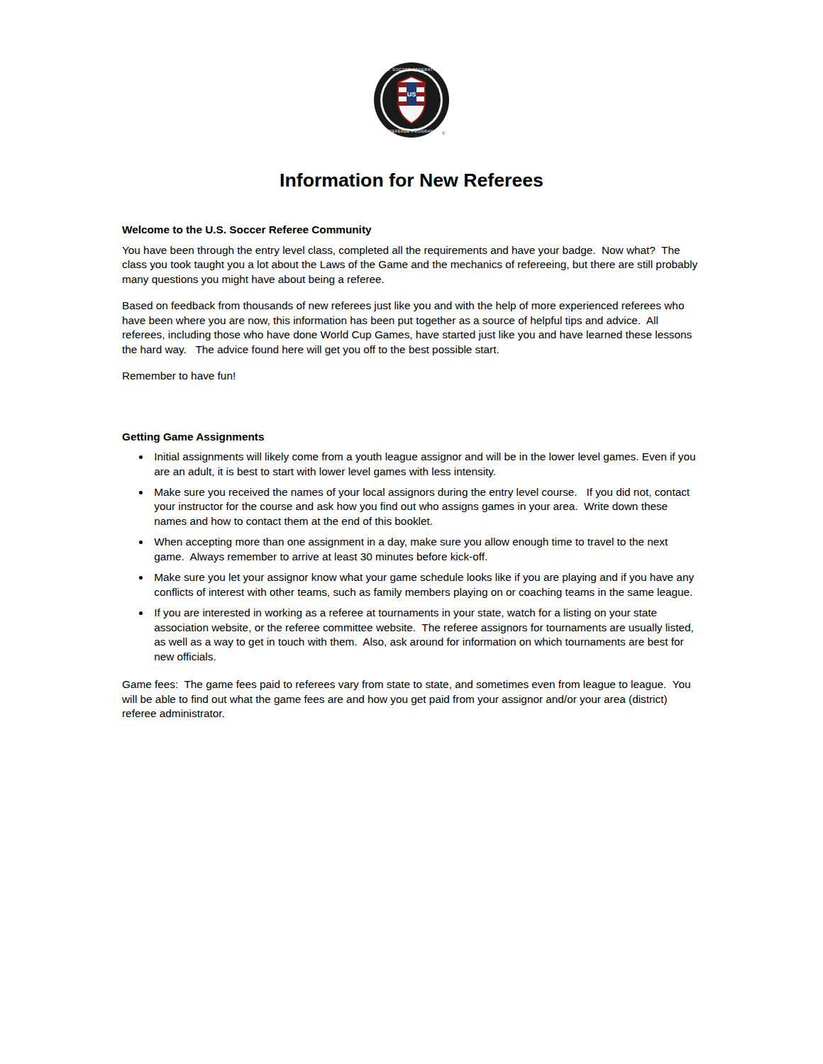US U.S. SOCCER FEDERATION REFEREE PROGRAM ®
Information for New Referees
Welcome to the U.S. Soccer Referee Community
You have been through the entry level class, completed all the requirements and have your badge. Now what? The class you took taught you a lot about the Laws of the Game and the mechanics of refereeing, but there are still probably many questions you might have about being a referee.
Based on feedback from thousands of new referees just like you and with the help of more experienced referees who have been where you are now, this information has been put together as a source of helpful tips and advice. All referees, including those who have done World Cup Games, have started just like you and have learned these lessons the hard way. The advice found here will get you off to the best possible start.
Remember to have fun!
Getting Game Assignments
Initial assignments will likely come from a youth league assignor and will be in the lower level games. Even if you are an adult, it is best to start with lower level games with less intensity.
Make sure you received the names of your local assignors during the entry level course. If you did not, contact your instructor for the course and ask how you find out who assigns games in your area. Write down these names and how to contact them at the end of this booklet.
When accepting more than one assignment in a day, make sure you allow enough time to travel to the next game. Always remember to arrive at least 30 minutes before kick-off.
Make sure you let your assignor know what your game schedule looks like if you are playing and if you have any conflicts of interest with other teams, such as family members playing on or coaching teams in the same league.
If you are interested in working as a referee at tournaments in your state, watch for a listing on your state association website, or the referee committee website. The referee assignors for tournaments are usually listed, as well as a way to get in touch with them. Also, ask around for information on which tournaments are best for new officials.
Game fees: The game fees paid to referees vary from state to state, and sometimes even from league to league. You will be able to find out what the game fees are and how you get paid from your assignor and/or your area (district) referee administrator.